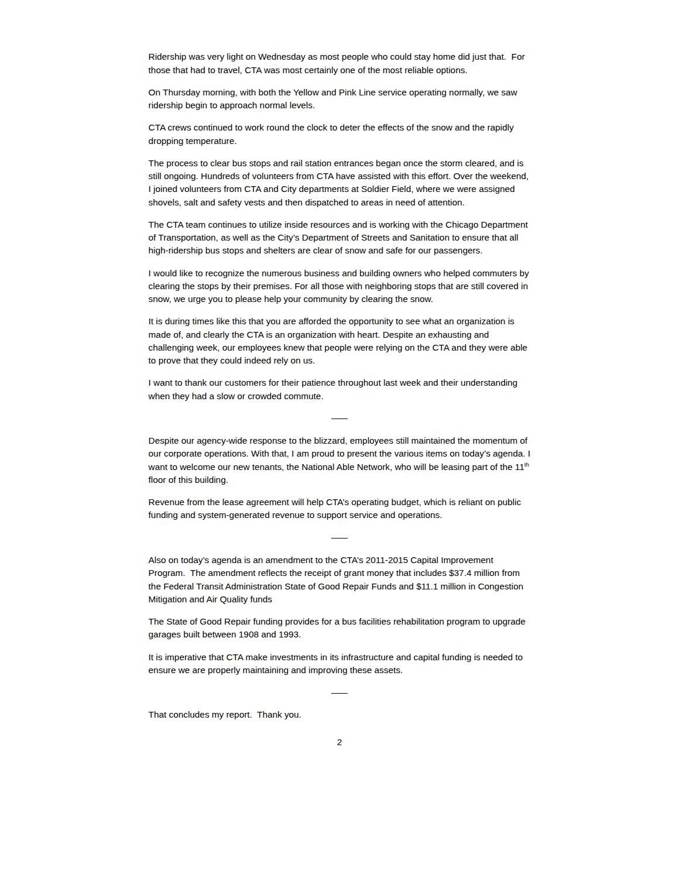Ridership was very light on Wednesday as most people who could stay home did just that. For those that had to travel, CTA was most certainly one of the most reliable options.
On Thursday morning, with both the Yellow and Pink Line service operating normally, we saw ridership begin to approach normal levels.
CTA crews continued to work round the clock to deter the effects of the snow and the rapidly dropping temperature.
The process to clear bus stops and rail station entrances began once the storm cleared, and is still ongoing. Hundreds of volunteers from CTA have assisted with this effort. Over the weekend, I joined volunteers from CTA and City departments at Soldier Field, where we were assigned shovels, salt and safety vests and then dispatched to areas in need of attention.
The CTA team continues to utilize inside resources and is working with the Chicago Department of Transportation, as well as the City’s Department of Streets and Sanitation to ensure that all high-ridership bus stops and shelters are clear of snow and safe for our passengers.
I would like to recognize the numerous business and building owners who helped commuters by clearing the stops by their premises. For all those with neighboring stops that are still covered in snow, we urge you to please help your community by clearing the snow.
It is during times like this that you are afforded the opportunity to see what an organization is made of, and clearly the CTA is an organization with heart. Despite an exhausting and challenging week, our employees knew that people were relying on the CTA and they were able to prove that they could indeed rely on us.
I want to thank our customers for their patience throughout last week and their understanding when they had a slow or crowded commute.
Despite our agency-wide response to the blizzard, employees still maintained the momentum of our corporate operations. With that, I am proud to present the various items on today’s agenda. I want to welcome our new tenants, the National Able Network, who will be leasing part of the 11th floor of this building.
Revenue from the lease agreement will help CTA’s operating budget, which is reliant on public funding and system-generated revenue to support service and operations.
Also on today’s agenda is an amendment to the CTA’s 2011-2015 Capital Improvement Program. The amendment reflects the receipt of grant money that includes $37.4 million from the Federal Transit Administration State of Good Repair Funds and $11.1 million in Congestion Mitigation and Air Quality funds
The State of Good Repair funding provides for a bus facilities rehabilitation program to upgrade garages built between 1908 and 1993.
It is imperative that CTA make investments in its infrastructure and capital funding is needed to ensure we are properly maintaining and improving these assets.
That concludes my report. Thank you.
2